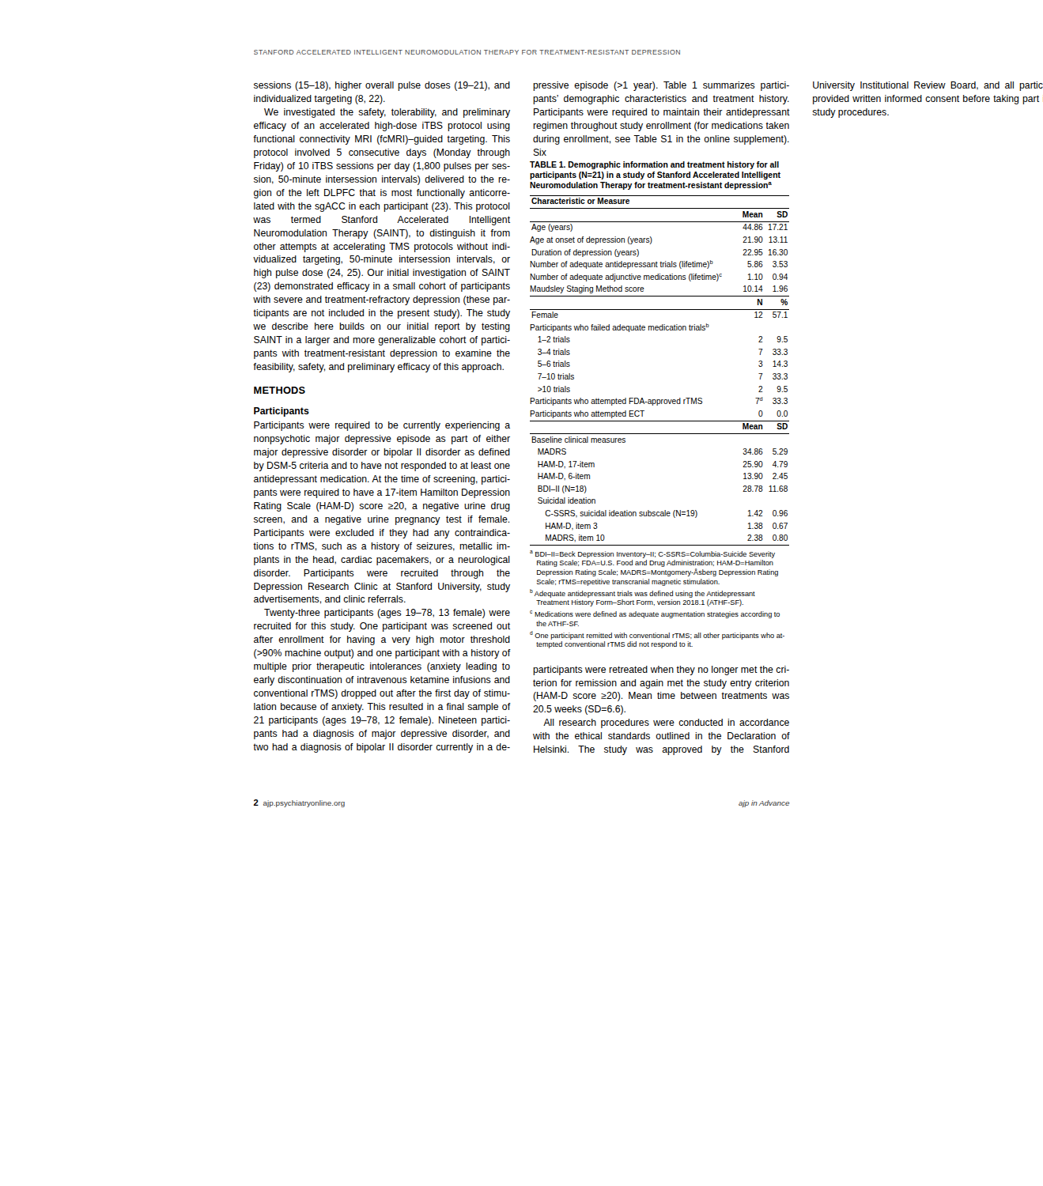Stanford Accelerated Intelligent Neuromodulation Therapy for Treatment-Resistant Depression
sessions (15–18), higher overall pulse doses (19–21), and individualized targeting (8, 22).
We investigated the safety, tolerability, and preliminary efficacy of an accelerated high-dose iTBS protocol using functional connectivity MRI (fcMRI)–guided targeting. This protocol involved 5 consecutive days (Monday through Friday) of 10 iTBS sessions per day (1,800 pulses per session, 50-minute intersession intervals) delivered to the region of the left DLPFC that is most functionally anticorrelated with the sgACC in each participant (23). This protocol was termed Stanford Accelerated Intelligent Neuromodulation Therapy (SAINT), to distinguish it from other attempts at accelerating TMS protocols without individualized targeting, 50-minute intersession intervals, or high pulse dose (24, 25). Our initial investigation of SAINT (23) demonstrated efficacy in a small cohort of participants with severe and treatment-refractory depression (these participants are not included in the present study). The study we describe here builds on our initial report by testing SAINT in a larger and more generalizable cohort of participants with treatment-resistant depression to examine the feasibility, safety, and preliminary efficacy of this approach.
Methods
Participants
Participants were required to be currently experiencing a nonpsychotic major depressive episode as part of either major depressive disorder or bipolar II disorder as defined by DSM-5 criteria and to have not responded to at least one antidepressant medication. At the time of screening, participants were required to have a 17-item Hamilton Depression Rating Scale (HAM-D) score ≥20, a negative urine drug screen, and a negative urine pregnancy test if female. Participants were excluded if they had any contraindications to rTMS, such as a history of seizures, metallic implants in the head, cardiac pacemakers, or a neurological disorder. Participants were recruited through the Depression Research Clinic at Stanford University, study advertisements, and clinic referrals.
Twenty-three participants (ages 19–78, 13 female) were recruited for this study. One participant was screened out after enrollment for having a very high motor threshold (>90% machine output) and one participant with a history of multiple prior therapeutic intolerances (anxiety leading to early discontinuation of intravenous ketamine infusions and conventional rTMS) dropped out after the first day of stimulation because of anxiety. This resulted in a final sample of 21 participants (ages 19–78, 12 female). Nineteen participants had a diagnosis of major depressive disorder, and two had a diagnosis of bipolar II disorder currently in a depressive episode (>1 year). Table 1 summarizes participants’ demographic characteristics and treatment history. Participants were required to maintain their antidepressant regimen throughout study enrollment (for medications taken during enrollment, see Table S1 in the online supplement). Six
TABLE 1. Demographic information and treatment history for all participants (N=21) in a study of Stanford Accelerated Intelligent Neuromodulation Therapy for treatment-resistant depression a
| Characteristic or Measure |
| --- |
| | Mean | SD |
| Age (years) | 44.86 | 17.21 |
| Age at onset of depression (years) | 21.90 | 13.11 |
| Duration of depression (years) | 22.95 | 16.30 |
| Number of adequate antidepressant trials (lifetime) b | 5.86 | 3.53 |
| Number of adequate adjunctive medications (lifetime) c | 1.10 | 0.94 |
| Maudsley Staging Method score | 10.14 | 1.96 |
| | N | % |
| Female | 12 | 57.1 |
| Participants who failed adequate medication trials b | | |
| 1–2 trials | 2 | 9.5 |
| 3–4 trials | 7 | 33.3 |
| 5–6 trials | 3 | 14.3 |
| 7–10 trials | 7 | 33.3 |
| >10 trials | 2 | 9.5 |
| Participants who attempted FDA-approved rTMS | 7 d | 33.3 |
| Participants who attempted ECT | 0 | 0.0 |
| | Mean | SD |
| Baseline clinical measures | | |
| MADRS | 34.86 | 5.29 |
| HAM-D, 17-item | 25.90 | 4.79 |
| HAM-D, 6-item | 13.90 | 2.45 |
| BDI–II (N=18) | 28.78 | 11.68 |
| Suicidal ideation | | |
| C-SSRS, suicidal ideation subscale (N=19) | 1.42 | 0.96 |
| HAM-D, item 3 | 1.38 | 0.67 |
| MADRS, item 10 | 2.38 | 0.80 |
a BDI–II=Beck Depression Inventory–II; C-SSRS=Columbia-Suicide Severity Rating Scale; FDA=U.S. Food and Drug Administration; HAM-D=Hamilton Depression Rating Scale; MADRS=Montgomery-Åsberg Depression Rating Scale; rTMS=repetitive transcranial magnetic stimulation.
b Adequate antidepressant trials was defined using the Antidepressant Treatment History Form–Short Form, version 2018.1 (ATHF-SF).
c Medications were defined as adequate augmentation strategies according to the ATHF-SF.
d One participant remitted with conventional rTMS; all other participants who attempted conventional rTMS did not respond to it.
participants were retreated when they no longer met the criterion for remission and again met the study entry criterion (HAM-D score ≥20). Mean time between treatments was 20.5 weeks (SD=6.6).
All research procedures were conducted in accordance with the ethical standards outlined in the Declaration of Helsinki. The study was approved by the Stanford University Institutional Review Board, and all participants provided written informed consent before taking part in any study procedures.
2 ajp.psychiatryonline.org
ajp in Advance